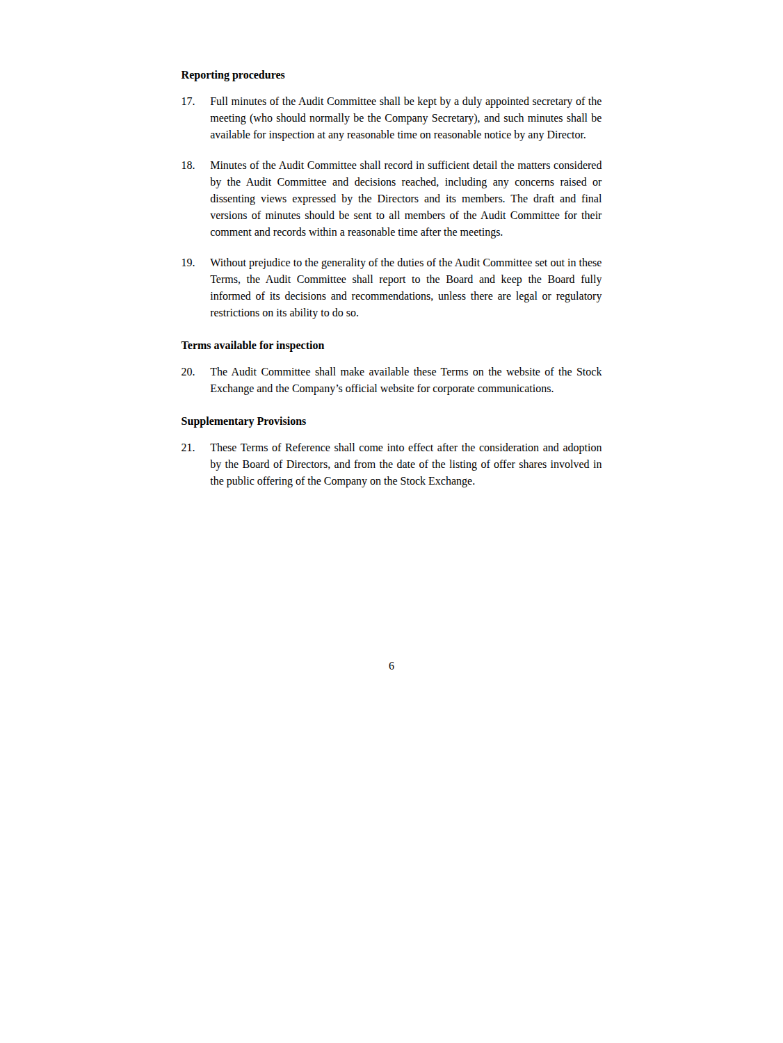Reporting procedures
17.
Full minutes of the Audit Committee shall be kept by a duly appointed secretary of the meeting (who should normally be the Company Secretary), and such minutes shall be available for inspection at any reasonable time on reasonable notice by any Director.
18.
Minutes of the Audit Committee shall record in sufficient detail the matters considered by the Audit Committee and decisions reached, including any concerns raised or dissenting views expressed by the Directors and its members. The draft and final versions of minutes should be sent to all members of the Audit Committee for their comment and records within a reasonable time after the meetings.
19.
Without prejudice to the generality of the duties of the Audit Committee set out in these Terms, the Audit Committee shall report to the Board and keep the Board fully informed of its decisions and recommendations, unless there are legal or regulatory restrictions on its ability to do so.
Terms available for inspection
20.
The Audit Committee shall make available these Terms on the website of the Stock Exchange and the Company’s official website for corporate communications.
Supplementary Provisions
21.
These Terms of Reference shall come into effect after the consideration and adoption by the Board of Directors, and from the date of the listing of offer shares involved in the public offering of the Company on the Stock Exchange.
6